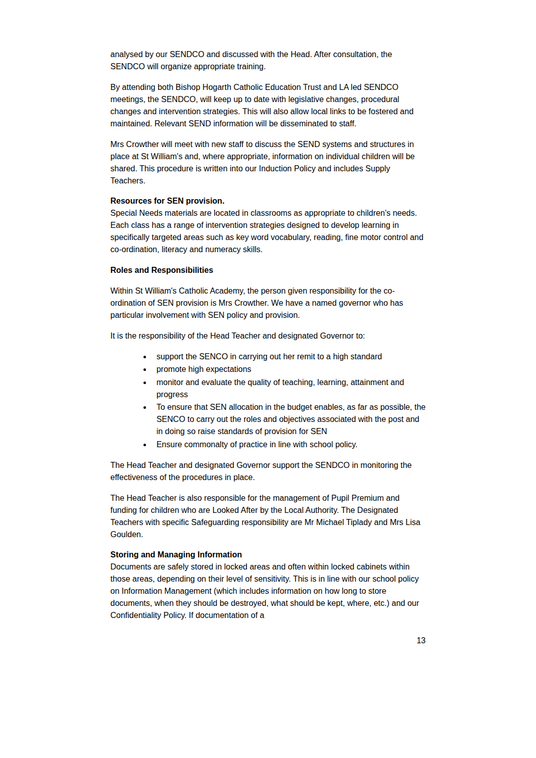analysed by our SENDCO and discussed with the Head. After consultation, the SENDCO will organize appropriate training.
By attending both Bishop Hogarth Catholic Education Trust and LA led SENDCO meetings, the SENDCO, will keep up to date with legislative changes, procedural changes and intervention strategies. This will also allow local links to be fostered and maintained. Relevant SEND information will be disseminated to staff.
Mrs Crowther will meet with new staff to discuss the SEND systems and structures in place at St William's and, where appropriate, information on individual children will be shared. This procedure is written into our Induction Policy and includes Supply Teachers.
Resources for SEN provision.
Special Needs materials are located in classrooms as appropriate to children's needs. Each class has a range of intervention strategies designed to develop learning in specifically targeted areas such as key word vocabulary, reading, fine motor control and co-ordination, literacy and numeracy skills.
Roles and Responsibilities
Within St William's Catholic Academy, the person given responsibility for the co-ordination of SEN provision is Mrs Crowther. We have a named governor who has particular involvement with SEN policy and provision.
It is the responsibility of the Head Teacher and designated Governor to:
support the SENCO in carrying out her remit to a high standard
promote high expectations
monitor and evaluate the quality of teaching, learning, attainment and progress
To ensure that SEN allocation in the budget enables, as far as possible, the SENCO to carry out the roles and objectives associated with the post and in doing so raise standards of provision for SEN
Ensure commonalty of practice in line with school policy.
The Head Teacher and designated Governor support the SENDCO in monitoring the effectiveness of the procedures in place.
The Head Teacher is also responsible for the management of Pupil Premium and funding for children who are Looked After by the Local Authority. The Designated Teachers with specific Safeguarding responsibility are Mr Michael Tiplady and Mrs Lisa Goulden.
Storing and Managing Information
Documents are safely stored in locked areas and often within locked cabinets within those areas, depending on their level of sensitivity. This is in line with our school policy on Information Management (which includes information on how long to store documents, when they should be destroyed, what should be kept, where, etc.) and our Confidentiality Policy. If documentation of a
13